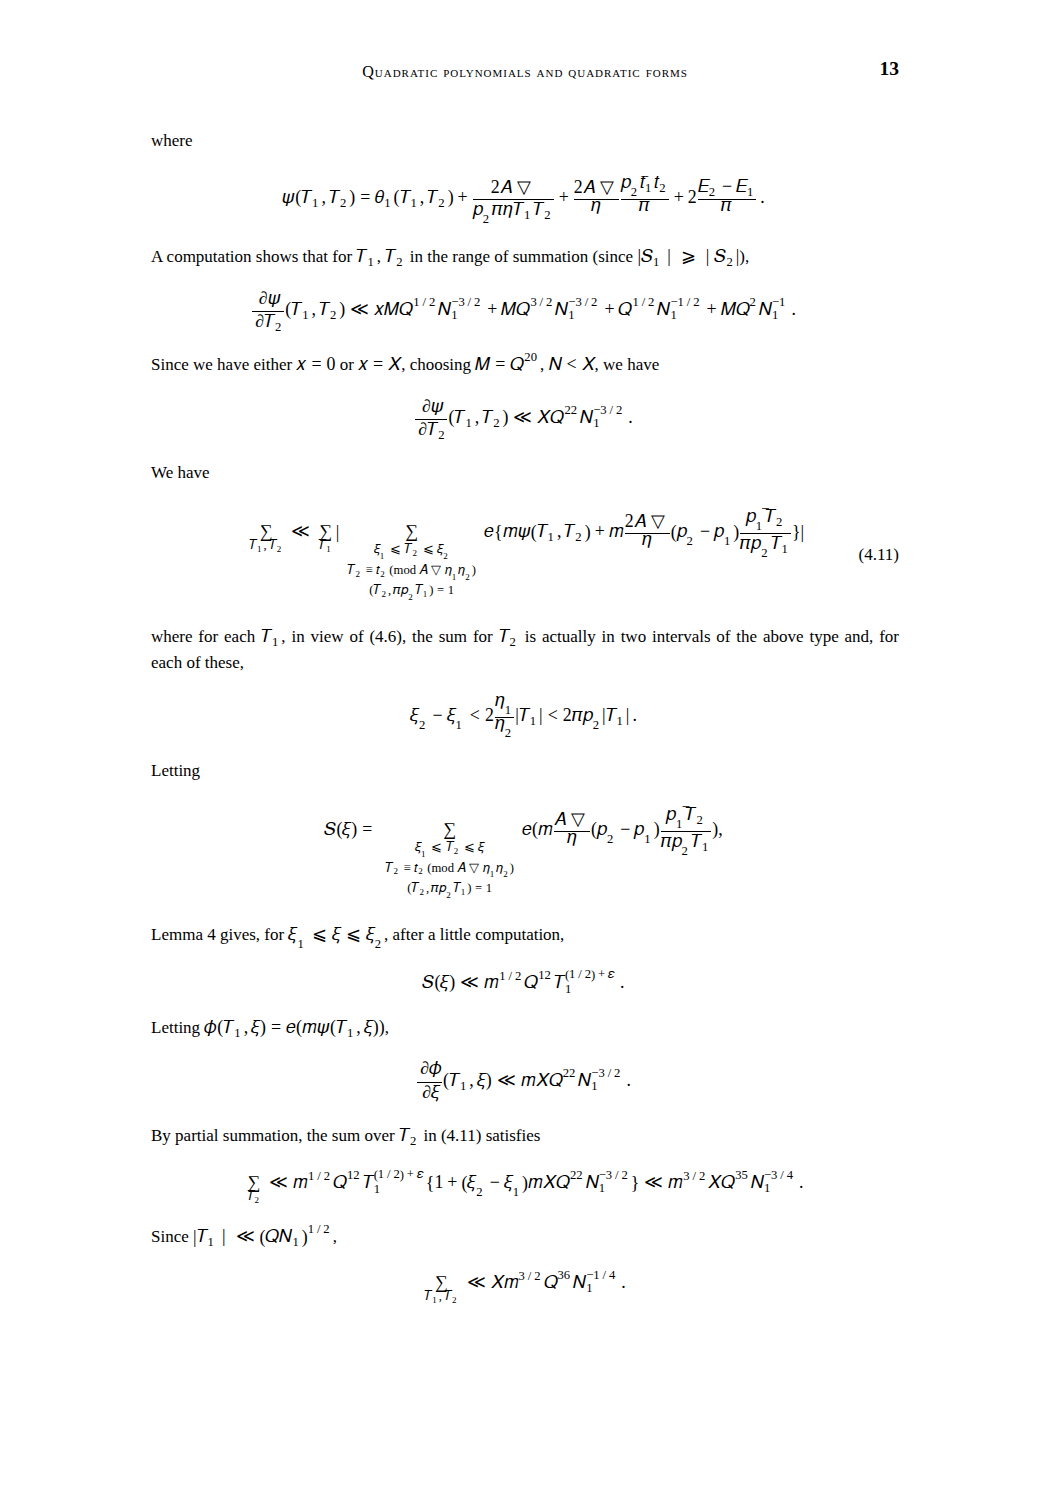Quadratic polynomials and quadratic forms 13
where
ψ(T1,T2) = θ1(T1,T2) + 2A▽ p2πηT1T2 + 2A▽ η p2t1t2‾ π + 2 E2−E1 π .
A computation shows that for T1, T2 in the range of summation (since |S1|⩾|S2|),
∂ψ ∂T2 (T1,T2) ≪ xMQ1/2N1−3/2 + MQ3/2N1−3/2 + Q1/2N1−1/2 + MQ2N1−1 .
Since we have either x=0 or x=X, choosing M=Q20, N<X, we have
∂ψ ∂T2 (T1,T2) ≪ XQ22N1−3/2 .
We have
∑ T1,T2 ≪ ∑ T1 | ∑ ξ1⩽T2⩽ξ2 T2≡t2(modA▽η1η2) (T2,πp2T1)=1 e { mψ(T1,T2) + m 2A▽η (p2−p1) p1T2‾ πp2T1 } | (4.11)
where for each T1, in view of (4.6), the sum for T2 is actually in two intervals of the above type and, for each of these,
ξ2−ξ1 < 2 η1η2 |T1| < 2πp2 |T1| .
Letting
S(ξ) = ∑ ξ1⩽T2⩽ξ T2≡t2(modA▽η1η2) (T2,πp2T1)=1 e ( m A▽η (p2−p1) p1T2‾ πp2T1 ) ,
Lemma 4 gives, for ξ1⩽ξ⩽ξ2, after a little computation,
S(ξ) ≪ m1/2 Q12 T1(1/2)+ε .
Letting ϕ(T1,ξ)=e(mψ(T1,ξ)),
∂ϕ ∂ξ (T1,ξ) ≪ mXQ22N1−3/2 .
By partial summation, the sum over T2 in (4.11) satisfies
∑T2 ≪ m1/2 Q12 T1(1/2)+ε { 1+ (ξ2−ξ1) mXQ22N1−3/2 } ≪ m3/2 X Q35 N1−3/4 .
Since |T1|≪(QN1)1/2,
∑ T1,T2 ≪ X m3/2 Q36 N1−1/4 .